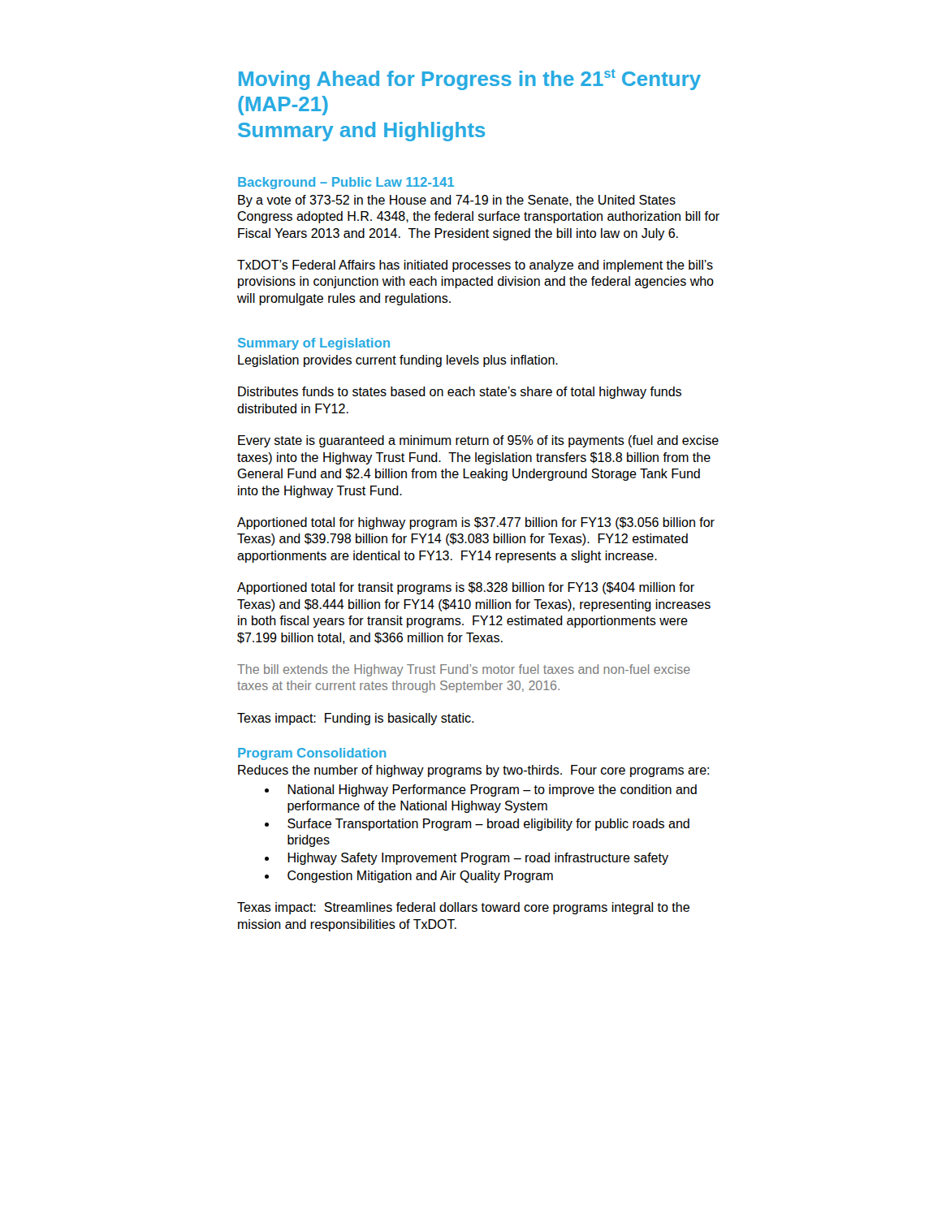Moving Ahead for Progress in the 21st Century (MAP-21)
Summary and Highlights
Background – Public Law 112-141
By a vote of 373-52 in the House and 74-19 in the Senate, the United States Congress adopted H.R. 4348, the federal surface transportation authorization bill for Fiscal Years 2013 and 2014. The President signed the bill into law on July 6.
TxDOT’s Federal Affairs has initiated processes to analyze and implement the bill’s provisions in conjunction with each impacted division and the federal agencies who will promulgate rules and regulations.
Summary of Legislation
Legislation provides current funding levels plus inflation.
Distributes funds to states based on each state’s share of total highway funds distributed in FY12.
Every state is guaranteed a minimum return of 95% of its payments (fuel and excise taxes) into the Highway Trust Fund. The legislation transfers $18.8 billion from the General Fund and $2.4 billion from the Leaking Underground Storage Tank Fund into the Highway Trust Fund.
Apportioned total for highway program is $37.477 billion for FY13 ($3.056 billion for Texas) and $39.798 billion for FY14 ($3.083 billion for Texas). FY12 estimated apportionments are identical to FY13. FY14 represents a slight increase.
Apportioned total for transit programs is $8.328 billion for FY13 ($404 million for Texas) and $8.444 billion for FY14 ($410 million for Texas), representing increases in both fiscal years for transit programs. FY12 estimated apportionments were $7.199 billion total, and $366 million for Texas.
The bill extends the Highway Trust Fund’s motor fuel taxes and non-fuel excise taxes at their current rates through September 30, 2016.
Texas impact: Funding is basically static.
Program Consolidation
Reduces the number of highway programs by two-thirds. Four core programs are:
National Highway Performance Program – to improve the condition and performance of the National Highway System
Surface Transportation Program – broad eligibility for public roads and bridges
Highway Safety Improvement Program – road infrastructure safety
Congestion Mitigation and Air Quality Program
Texas impact: Streamlines federal dollars toward core programs integral to the mission and responsibilities of TxDOT.